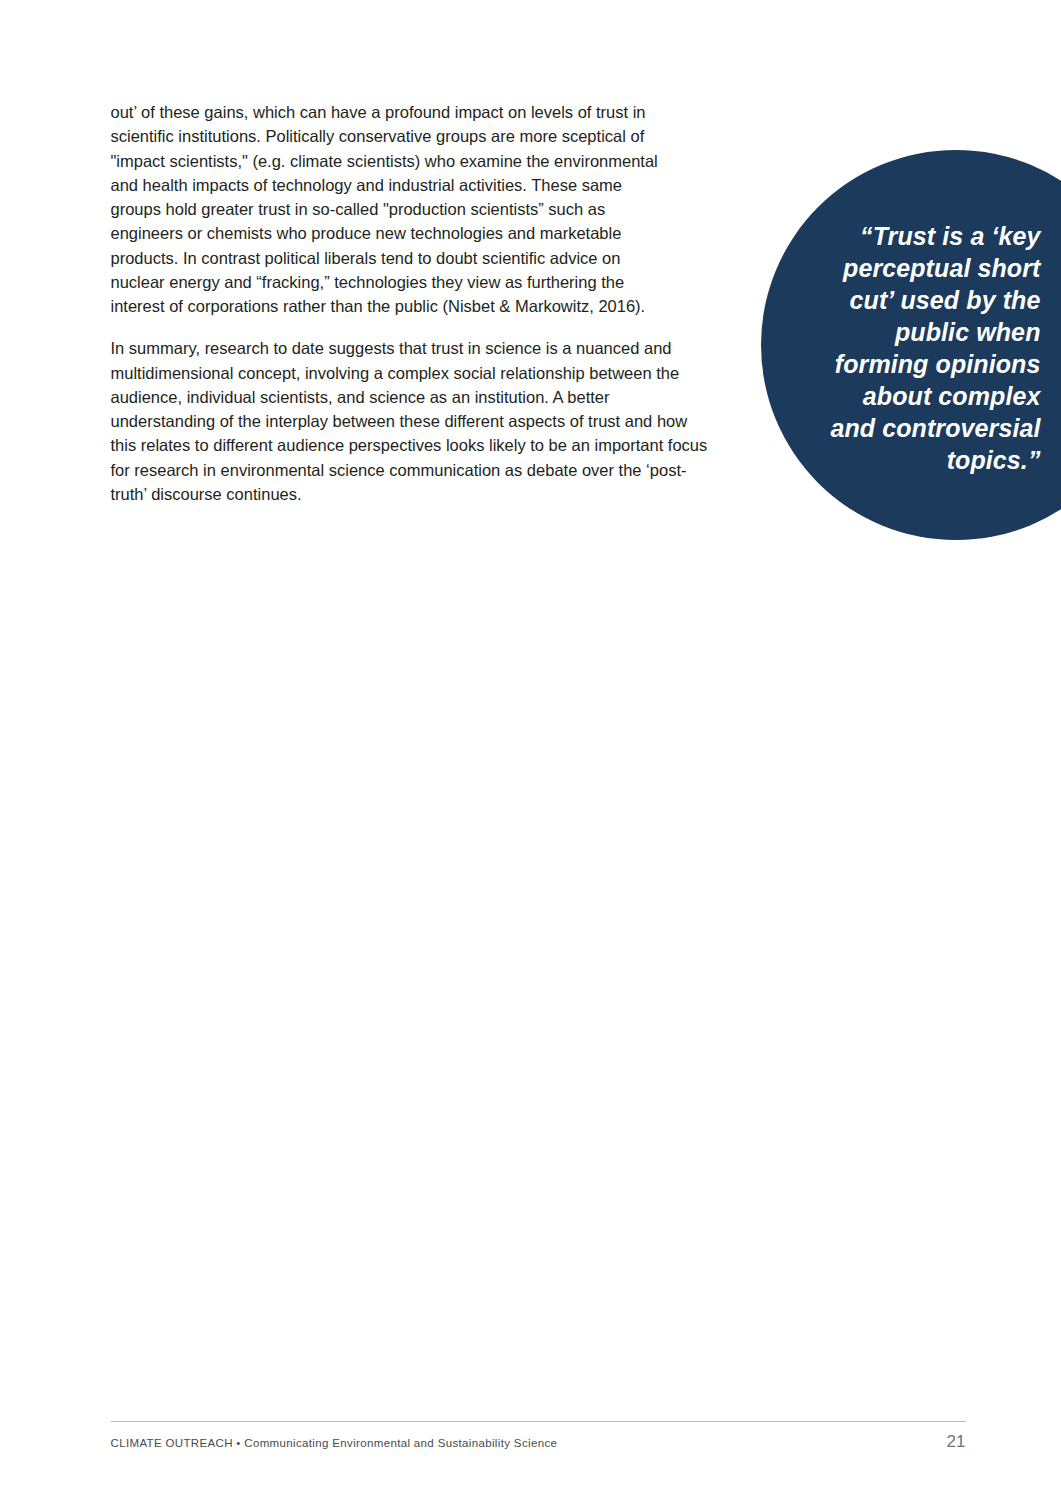“Trust is a ‘key perceptual short cut’ used by the public when forming opinions about complex and controversial topics.”
out’ of these gains, which can have a profound impact on levels of trust in scientific institutions. Politically conservative groups are more sceptical of "impact scientists," (e.g. climate scientists) who examine the environmental and health impacts of technology and industrial activities. These same groups hold greater trust in so-called "production scientists” such as engineers or chemists who produce new technologies and marketable products. In contrast political liberals tend to doubt scientific advice on nuclear energy and “fracking,” technologies they view as furthering the interest of corporations rather than the public (Nisbet & Markowitz, 2016).
In summary, research to date suggests that trust in science is a nuanced and multidimensional concept, involving a complex social relationship between the audience, individual scientists, and science as an institution. A better understanding of the interplay between these different aspects of trust and how this relates to different audience perspectives looks likely to be an important focus for research in environmental science communication as debate over the ‘post-truth’ discourse continues.
Climate Outreach • Communicating Environmental and Sustainability Science
21